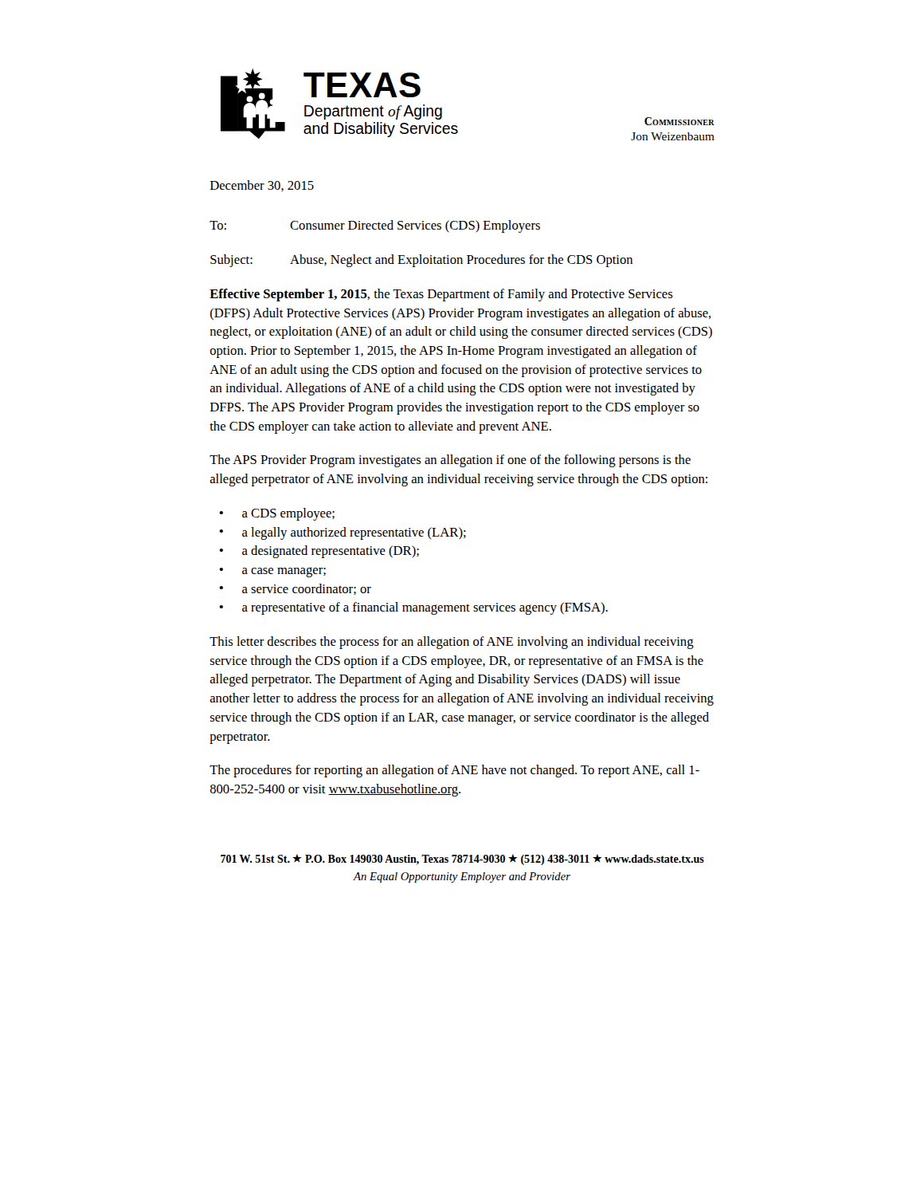TEXAS Department of Aging
and Disability Services
Commissioner Jon Weizenbaum
December 30, 2015
To:
Consumer Directed Services (CDS) Employers
Subject:
Abuse, Neglect and Exploitation Procedures for the CDS Option
Effective September 1, 2015, the Texas Department of Family and Protective Services (DFPS) Adult Protective Services (APS) Provider Program investigates an allegation of abuse, neglect, or exploitation (ANE) of an adult or child using the consumer directed services (CDS) option. Prior to September 1, 2015, the APS In-Home Program investigated an allegation of ANE of an adult using the CDS option and focused on the provision of protective services to an individual. Allegations of ANE of a child using the CDS option were not investigated by DFPS. The APS Provider Program provides the investigation report to the CDS employer so the CDS employer can take action to alleviate and prevent ANE.
The APS Provider Program investigates an allegation if one of the following persons is the alleged perpetrator of ANE involving an individual receiving service through the CDS option:
a CDS employee;
a legally authorized representative (LAR);
a designated representative (DR);
a case manager;
a service coordinator; or
a representative of a financial management services agency (FMSA).
This letter describes the process for an allegation of ANE involving an individual receiving service through the CDS option if a CDS employee, DR, or representative of an FMSA is the alleged perpetrator. The Department of Aging and Disability Services (DADS) will issue another letter to address the process for an allegation of ANE involving an individual receiving service through the CDS option if an LAR, case manager, or service coordinator is the alleged perpetrator.
The procedures for reporting an allegation of ANE have not changed. To report ANE, call 1-800-252-5400 or visit www.txabusehotline.org.
701 W. 51st St. ★ P.O. Box 149030 Austin, Texas 78714-9030 ★ (512) 438-3011 ★ www.dads.state.tx.us
An Equal Opportunity Employer and Provider